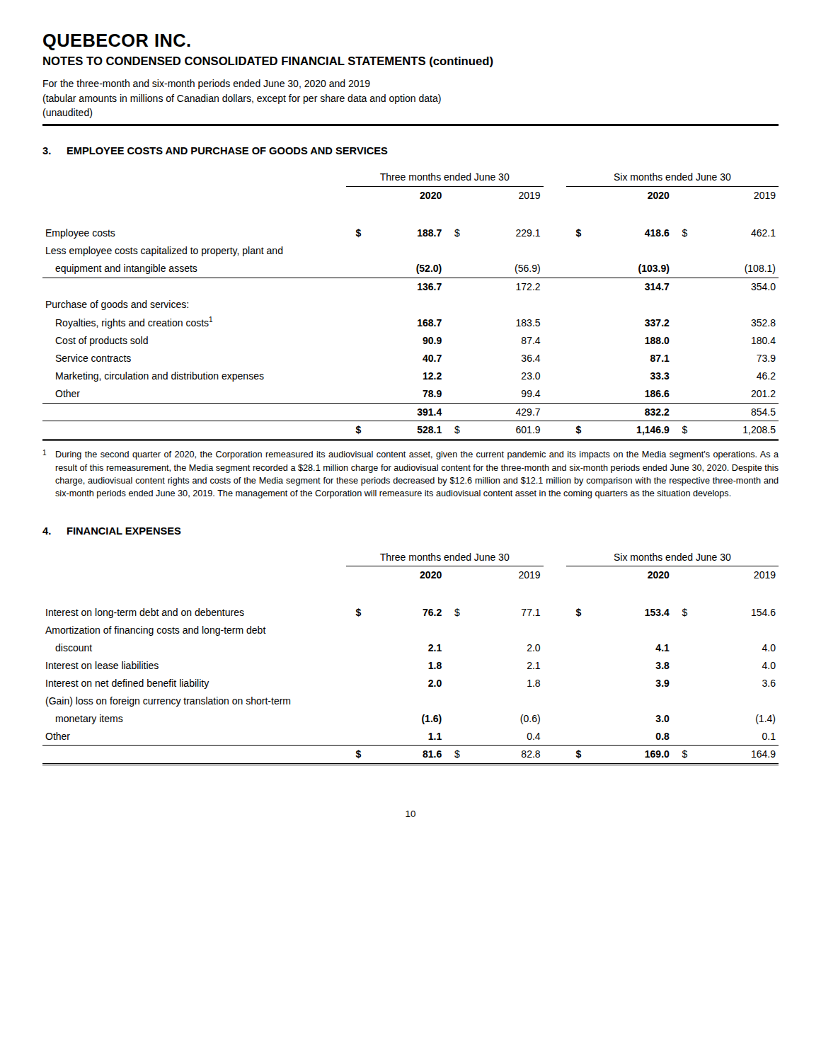QUEBECOR INC.
NOTES TO CONDENSED CONSOLIDATED FINANCIAL STATEMENTS (continued)
For the three-month and six-month periods ended June 30, 2020 and 2019
(tabular amounts in millions of Canadian dollars, except for per share data and option data)
(unaudited)
3. EMPLOYEE COSTS AND PURCHASE OF GOODS AND SERVICES
| | Three months ended June 30 | | Six months ended June 30 |
| | 2020 | 2019 | | 2020 | 2019 |
| Employee costs | $ | 188.7 | $ | 229.1 | | $ | 418.6 | $ | 462.1 |
| Less employee costs capitalized to property, plant and | | | | | | | | | |
| equipment and intangible assets | | (52.0) | | (56.9) | | | (103.9) | | (108.1) |
| | | 136.7 | | 172.2 | | | 314.7 | | 354.0 |
| Purchase of goods and services: | | | | | | | | | |
| Royalties, rights and creation costs 1 | | 168.7 | | 183.5 | | | 337.2 | | 352.8 |
| Cost of products sold | | 90.9 | | 87.4 | | | 188.0 | | 180.4 |
| Service contracts | | 40.7 | | 36.4 | | | 87.1 | | 73.9 |
| Marketing, circulation and distribution expenses | | 12.2 | | 23.0 | | | 33.3 | | 46.2 |
| Other | | 78.9 | | 99.4 | | | 186.6 | | 201.2 |
| | | 391.4 | | 429.7 | | | 832.2 | | 854.5 |
| | $ | 528.1 | $ | 601.9 | | $ | 1,146.9 | $ | 1,208.5 |
1 During the second quarter of 2020, the Corporation remeasured its audiovisual content asset, given the current pandemic and its impacts on the Media segment's operations. As a result of this remeasurement, the Media segment recorded a $28.1 million charge for audiovisual content for the three-month and six-month periods ended June 30, 2020. Despite this charge, audiovisual content rights and costs of the Media segment for these periods decreased by $12.6 million and $12.1 million by comparison with the respective three-month and six-month periods ended June 30, 2019. The management of the Corporation will remeasure its audiovisual content asset in the coming quarters as the situation develops.
4. FINANCIAL EXPENSES
| | Three months ended June 30 | | Six months ended June 30 |
| | 2020 | 2019 | | 2020 | 2019 |
| Interest on long-term debt and on debentures | $ | 76.2 | $ | 77.1 | | $ | 153.4 | $ | 154.6 |
| Amortization of financing costs and long-term debt | | | | | | | | | |
| discount | | 2.1 | | 2.0 | | | 4.1 | | 4.0 |
| Interest on lease liabilities | | 1.8 | | 2.1 | | | 3.8 | | 4.0 |
| Interest on net defined benefit liability | | 2.0 | | 1.8 | | | 3.9 | | 3.6 |
| (Gain) loss on foreign currency translation on short-term | | | | | | | | | |
| monetary items | | (1.6) | | (0.6) | | | 3.0 | | (1.4) |
| Other | | 1.1 | | 0.4 | | | 0.8 | | 0.1 |
| | $ | 81.6 | $ | 82.8 | | $ | 169.0 | $ | 164.9 |
10